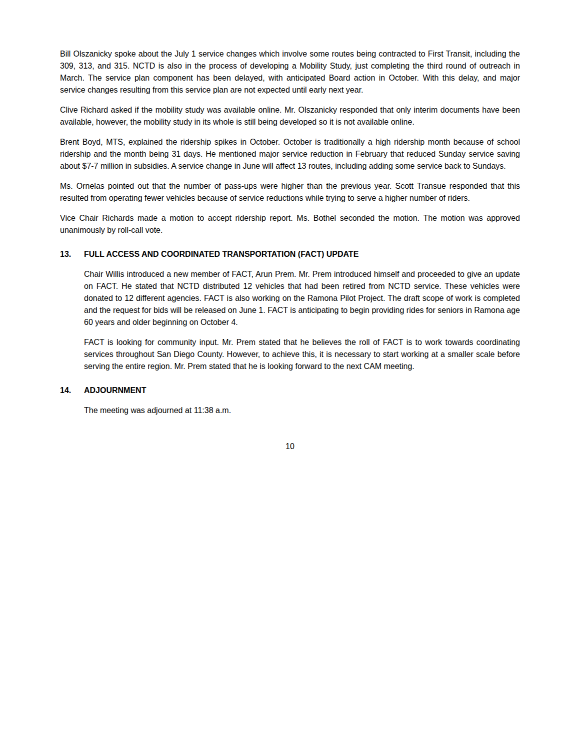Bill Olszanicky spoke about the July 1 service changes which involve some routes being contracted to First Transit, including the 309, 313, and 315. NCTD is also in the process of developing a Mobility Study, just completing the third round of outreach in March. The service plan component has been delayed, with anticipated Board action in October. With this delay, and major service changes resulting from this service plan are not expected until early next year.
Clive Richard asked if the mobility study was available online. Mr. Olszanicky responded that only interim documents have been available, however, the mobility study in its whole is still being developed so it is not available online.
Brent Boyd, MTS, explained the ridership spikes in October. October is traditionally a high ridership month because of school ridership and the month being 31 days. He mentioned major service reduction in February that reduced Sunday service saving about $7-7 million in subsidies. A service change in June will affect 13 routes, including adding some service back to Sundays.
Ms. Ornelas pointed out that the number of pass-ups were higher than the previous year. Scott Transue responded that this resulted from operating fewer vehicles because of service reductions while trying to serve a higher number of riders.
Vice Chair Richards made a motion to accept ridership report. Ms. Bothel seconded the motion. The motion was approved unanimously by roll-call vote.
13.
FULL ACCESS AND COORDINATED TRANSPORTATION (FACT) UPDATE
Chair Willis introduced a new member of FACT, Arun Prem. Mr. Prem introduced himself and proceeded to give an update on FACT. He stated that NCTD distributed 12 vehicles that had been retired from NCTD service. These vehicles were donated to 12 different agencies. FACT is also working on the Ramona Pilot Project. The draft scope of work is completed and the request for bids will be released on June 1. FACT is anticipating to begin providing rides for seniors in Ramona age 60 years and older beginning on October 4.
FACT is looking for community input. Mr. Prem stated that he believes the roll of FACT is to work towards coordinating services throughout San Diego County. However, to achieve this, it is necessary to start working at a smaller scale before serving the entire region. Mr. Prem stated that he is looking forward to the next CAM meeting.
14.
ADJOURNMENT
The meeting was adjourned at 11:38 a.m.
10